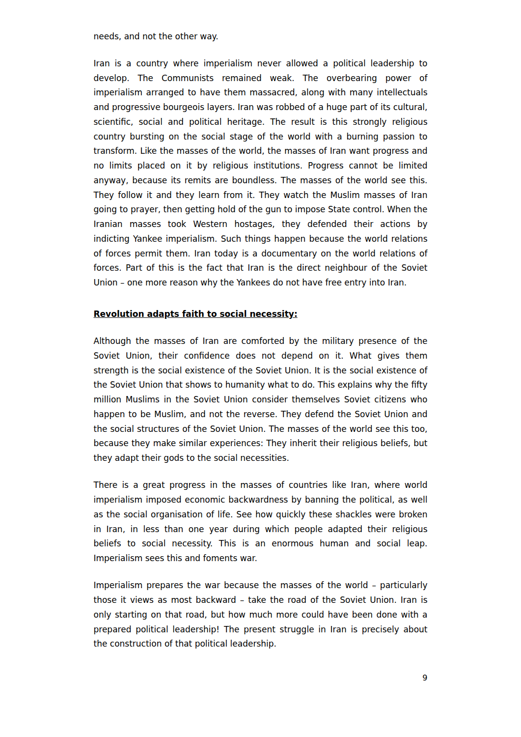needs, and not the other way.
Iran is a country where imperialism never allowed a political leadership to develop. The Communists remained weak. The overbearing power of imperialism arranged to have them massacred, along with many intellectuals and progressive bourgeois layers. Iran was robbed of a huge part of its cultural, scientific, social and political heritage. The result is this strongly religious country bursting on the social stage of the world with a burning passion to transform. Like the masses of the world, the masses of Iran want progress and no limits placed on it by religious institutions. Progress cannot be limited anyway, because its remits are boundless. The masses of the world see this. They follow it and they learn from it. They watch the Muslim masses of Iran going to prayer, then getting hold of the gun to impose State control. When the Iranian masses took Western hostages, they defended their actions by indicting Yankee imperialism. Such things happen because the world relations of forces permit them. Iran today is a documentary on the world relations of forces. Part of this is the fact that Iran is the direct neighbour of the Soviet Union – one more reason why the Yankees do not have free entry into Iran.
Revolution adapts faith to social necessity:
Although the masses of Iran are comforted by the military presence of the Soviet Union, their confidence does not depend on it. What gives them strength is the social existence of the Soviet Union. It is the social existence of the Soviet Union that shows to humanity what to do. This explains why the fifty million Muslims in the Soviet Union consider themselves Soviet citizens who happen to be Muslim, and not the reverse. They defend the Soviet Union and the social structures of the Soviet Union. The masses of the world see this too, because they make similar experiences: They inherit their religious beliefs, but they adapt their gods to the social necessities.
There is a great progress in the masses of countries like Iran, where world imperialism imposed economic backwardness by banning the political, as well as the social organisation of life. See how quickly these shackles were broken in Iran, in less than one year during which people adapted their religious beliefs to social necessity. This is an enormous human and social leap. Imperialism sees this and foments war.
Imperialism prepares the war because the masses of the world – particularly those it views as most backward – take the road of the Soviet Union. Iran is only starting on that road, but how much more could have been done with a prepared political leadership! The present struggle in Iran is precisely about the construction of that political leadership.
9